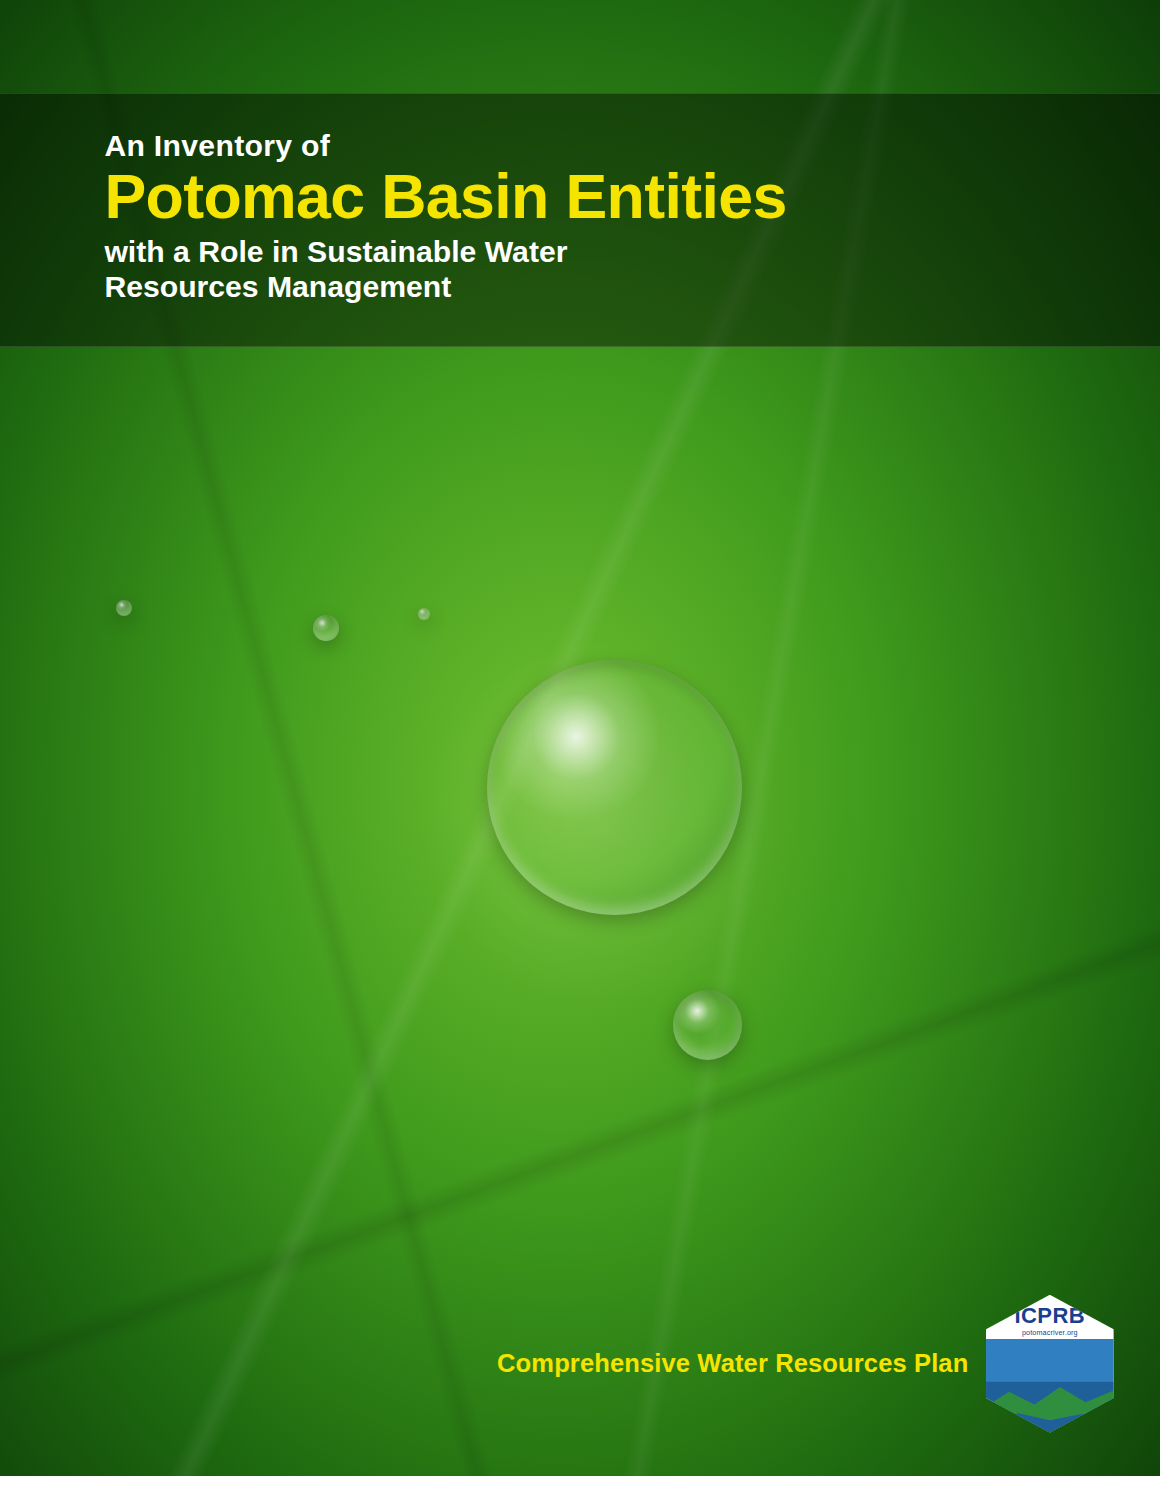An Inventory of
Potomac Basin Entities
with a Role in Sustainable Water
Resources Management
Comprehensive Water Resources Plan
ICPRB
potomacriver.org